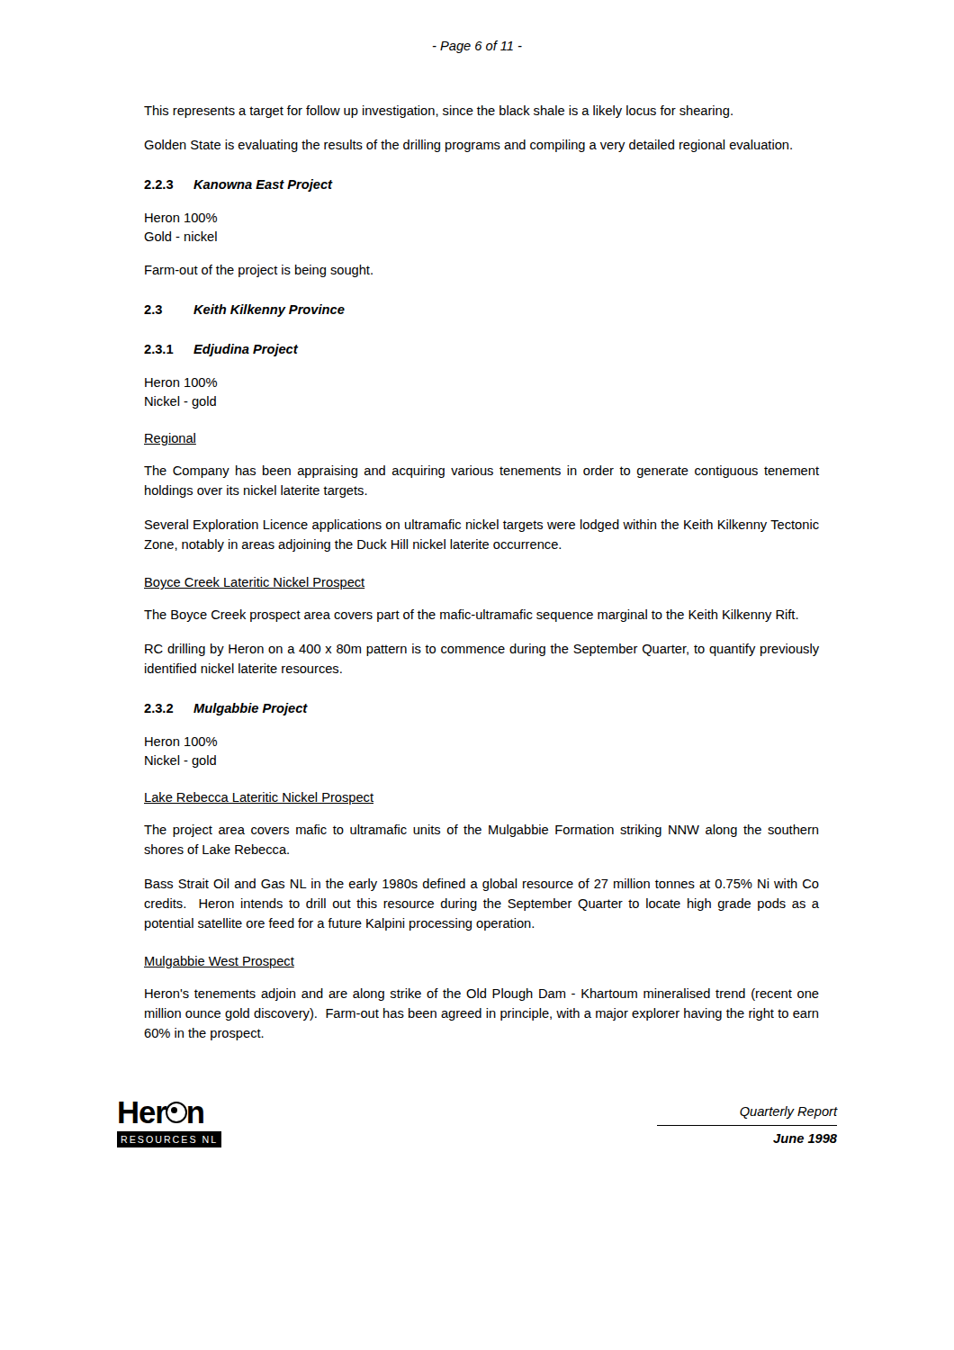- Page 6 of 11 -
This represents a target for follow up investigation, since the black shale is a likely locus for shearing.
Golden State is evaluating the results of the drilling programs and compiling a very detailed regional evaluation.
2.2.3 Kanowna East Project
Heron 100%
Gold - nickel
Farm-out of the project is being sought.
2.3 Keith Kilkenny Province
2.3.1 Edjudina Project
Heron 100%
Nickel - gold
Regional
The Company has been appraising and acquiring various tenements in order to generate contiguous tenement holdings over its nickel laterite targets.
Several Exploration Licence applications on ultramafic nickel targets were lodged within the Keith Kilkenny Tectonic Zone, notably in areas adjoining the Duck Hill nickel laterite occurrence.
Boyce Creek Lateritic Nickel Prospect
The Boyce Creek prospect area covers part of the mafic-ultramafic sequence marginal to the Keith Kilkenny Rift.
RC drilling by Heron on a 400 x 80m pattern is to commence during the September Quarter, to quantify previously identified nickel laterite resources.
2.3.2 Mulgabbie Project
Heron 100%
Nickel - gold
Lake Rebecca Lateritic Nickel Prospect
The project area covers mafic to ultramafic units of the Mulgabbie Formation striking NNW along the southern shores of Lake Rebecca.
Bass Strait Oil and Gas NL in the early 1980s defined a global resource of 27 million tonnes at 0.75% Ni with Co credits. Heron intends to drill out this resource during the September Quarter to locate high grade pods as a potential satellite ore feed for a future Kalpini processing operation.
Mulgabbie West Prospect
Heron's tenements adjoin and are along strike of the Old Plough Dam - Khartoum mineralised trend (recent one million ounce gold discovery). Farm-out has been agreed in principle, with a major explorer having the right to earn 60% in the prospect.
Her n
RESOURCES NL
Quarterly Report
June 1998